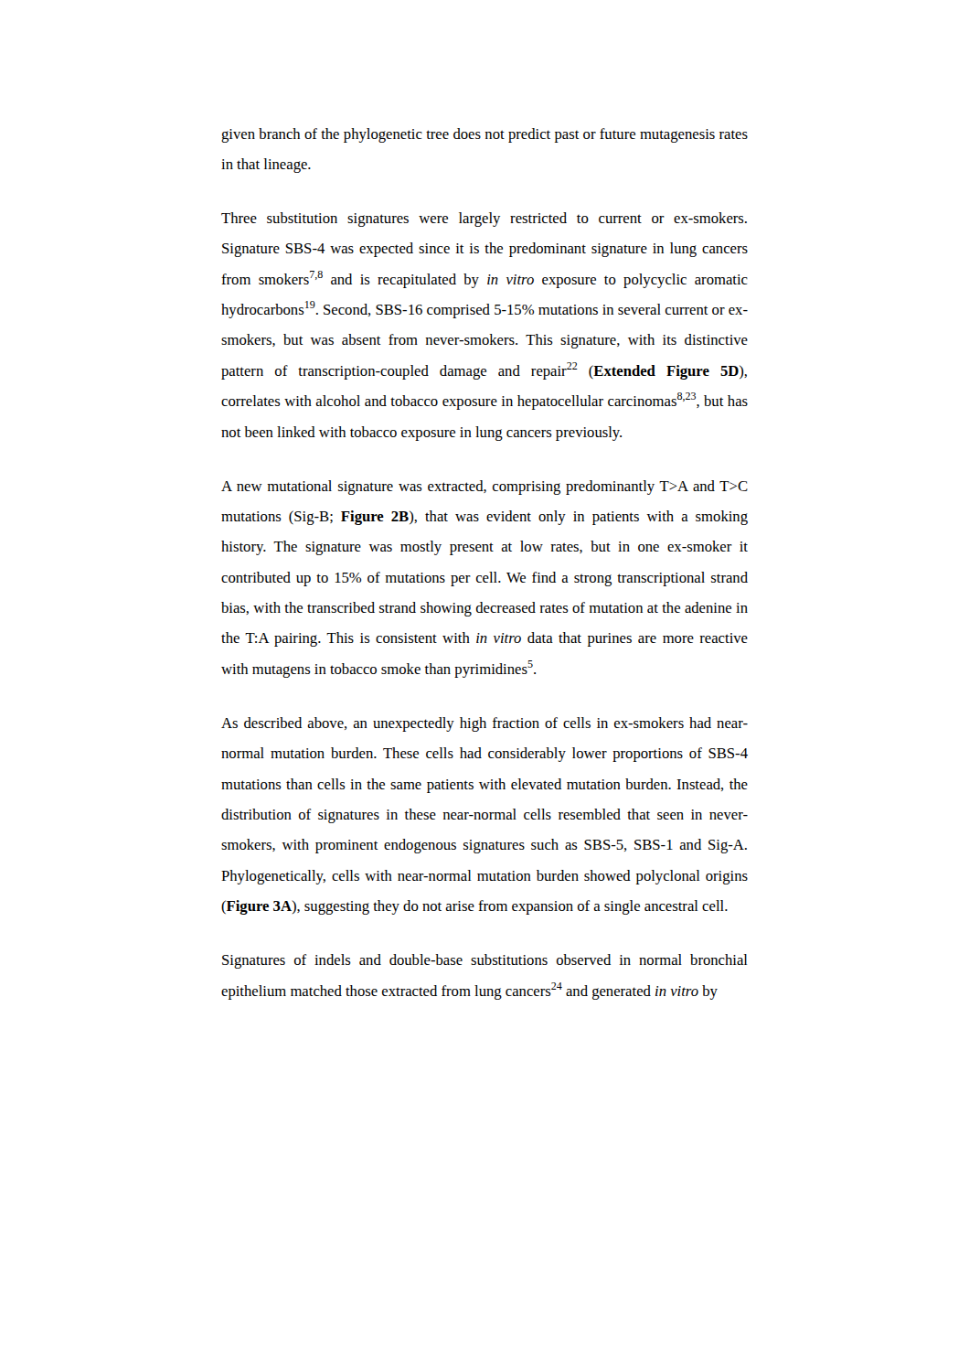given branch of the phylogenetic tree does not predict past or future mutagenesis rates in that lineage.
Three substitution signatures were largely restricted to current or ex-smokers. Signature SBS-4 was expected since it is the predominant signature in lung cancers from smokers7,8 and is recapitulated by in vitro exposure to polycyclic aromatic hydrocarbons19. Second, SBS-16 comprised 5-15% mutations in several current or ex-smokers, but was absent from never-smokers. This signature, with its distinctive pattern of transcription-coupled damage and repair22 (Extended Figure 5D), correlates with alcohol and tobacco exposure in hepatocellular carcinomas8,23, but has not been linked with tobacco exposure in lung cancers previously.
A new mutational signature was extracted, comprising predominantly T>A and T>C mutations (Sig-B; Figure 2B), that was evident only in patients with a smoking history. The signature was mostly present at low rates, but in one ex-smoker it contributed up to 15% of mutations per cell. We find a strong transcriptional strand bias, with the transcribed strand showing decreased rates of mutation at the adenine in the T:A pairing. This is consistent with in vitro data that purines are more reactive with mutagens in tobacco smoke than pyrimidines5.
As described above, an unexpectedly high fraction of cells in ex-smokers had near-normal mutation burden. These cells had considerably lower proportions of SBS-4 mutations than cells in the same patients with elevated mutation burden. Instead, the distribution of signatures in these near-normal cells resembled that seen in never-smokers, with prominent endogenous signatures such as SBS-5, SBS-1 and Sig-A. Phylogenetically, cells with near-normal mutation burden showed polyclonal origins (Figure 3A), suggesting they do not arise from expansion of a single ancestral cell.
Signatures of indels and double-base substitutions observed in normal bronchial epithelium matched those extracted from lung cancers24 and generated in vitro by